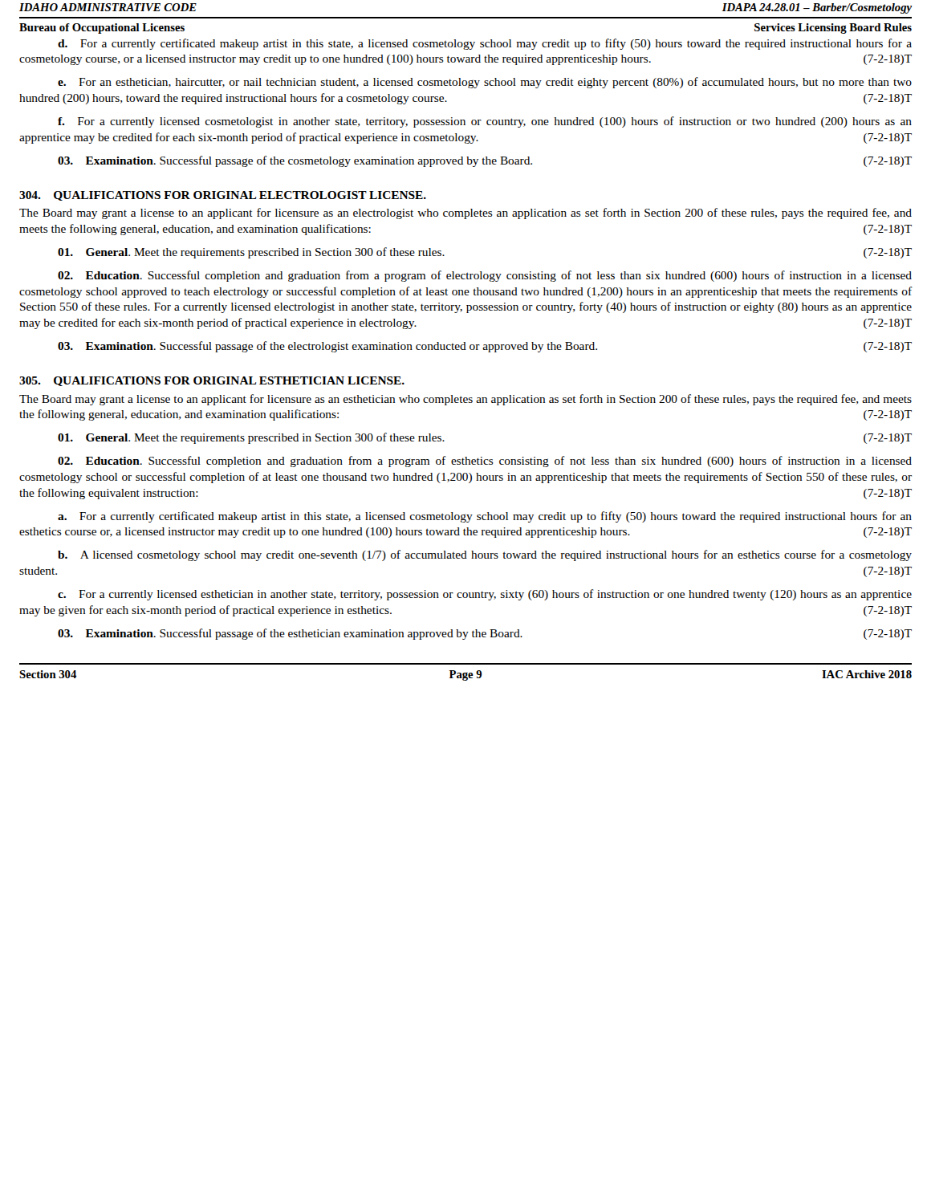IDAHO ADMINISTRATIVE CODE
IDAPA 24.28.01 – Barber/Cosmetology
Bureau of Occupational Licenses
Services Licensing Board Rules
d. For a currently certificated makeup artist in this state, a licensed cosmetology school may credit up to fifty (50) hours toward the required instructional hours for a cosmetology course, or a licensed instructor may credit up to one hundred (100) hours toward the required apprenticeship hours.(7-2-18)T
e. For an esthetician, haircutter, or nail technician student, a licensed cosmetology school may credit eighty percent (80%) of accumulated hours, but no more than two hundred (200) hours, toward the required instructional hours for a cosmetology course.(7-2-18)T
f. For a currently licensed cosmetologist in another state, territory, possession or country, one hundred (100) hours of instruction or two hundred (200) hours as an apprentice may be credited for each six-month period of practical experience in cosmetology.(7-2-18)T
03. Examination. Successful passage of the cosmetology examination approved by the Board.(7-2-18)T
304. QUALIFICATIONS FOR ORIGINAL ELECTROLOGIST LICENSE.
The Board may grant a license to an applicant for licensure as an electrologist who completes an application as set forth in Section 200 of these rules, pays the required fee, and meets the following general, education, and examination qualifications:(7-2-18)T
01. General. Meet the requirements prescribed in Section 300 of these rules.(7-2-18)T
02. Education. Successful completion and graduation from a program of electrology consisting of not less than six hundred (600) hours of instruction in a licensed cosmetology school approved to teach electrology or successful completion of at least one thousand two hundred (1,200) hours in an apprenticeship that meets the requirements of Section 550 of these rules. For a currently licensed electrologist in another state, territory, possession or country, forty (40) hours of instruction or eighty (80) hours as an apprentice may be credited for each six-month period of practical experience in electrology.(7-2-18)T
03. Examination. Successful passage of the electrologist examination conducted or approved by the Board.(7-2-18)T
305. QUALIFICATIONS FOR ORIGINAL ESTHETICIAN LICENSE.
The Board may grant a license to an applicant for licensure as an esthetician who completes an application as set forth in Section 200 of these rules, pays the required fee, and meets the following general, education, and examination qualifications:(7-2-18)T
01. General. Meet the requirements prescribed in Section 300 of these rules.(7-2-18)T
02. Education. Successful completion and graduation from a program of esthetics consisting of not less than six hundred (600) hours of instruction in a licensed cosmetology school or successful completion of at least one thousand two hundred (1,200) hours in an apprenticeship that meets the requirements of Section 550 of these rules, or the following equivalent instruction:(7-2-18)T
a. For a currently certificated makeup artist in this state, a licensed cosmetology school may credit up to fifty (50) hours toward the required instructional hours for an esthetics course or, a licensed instructor may credit up to one hundred (100) hours toward the required apprenticeship hours.(7-2-18)T
b. A licensed cosmetology school may credit one-seventh (1/7) of accumulated hours toward the required instructional hours for an esthetics course for a cosmetology student.(7-2-18)T
c. For a currently licensed esthetician in another state, territory, possession or country, sixty (60) hours of instruction or one hundred twenty (120) hours as an apprentice may be given for each six-month period of practical experience in esthetics.(7-2-18)T
03. Examination. Successful passage of the esthetician examination approved by the Board.(7-2-18)T
Section 304
Page 9
IAC Archive 2018